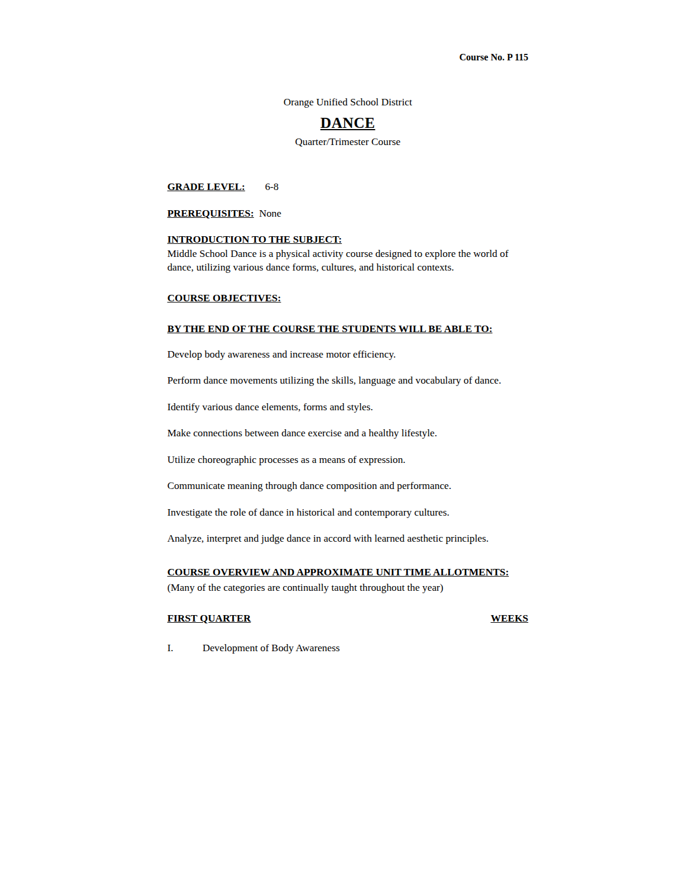Course No. P 115
Orange Unified School District
DANCE
Quarter/Trimester Course
GRADE LEVEL: 6-8
PREREQUISITES: None
INTRODUCTION TO THE SUBJECT:
Middle School Dance is a physical activity course designed to explore the world of dance, utilizing various dance forms, cultures, and historical contexts.
COURSE OBJECTIVES:
BY THE END OF THE COURSE THE STUDENTS WILL BE ABLE TO:
Develop body awareness and increase motor efficiency.
Perform dance movements utilizing the skills, language and vocabulary of dance.
Identify various dance elements, forms and styles.
Make connections between dance exercise and a healthy lifestyle.
Utilize choreographic processes as a means of expression.
Communicate meaning through dance composition and performance.
Investigate the role of dance in historical and contemporary cultures.
Analyze, interpret and judge dance in accord with learned aesthetic principles.
COURSE OVERVIEW AND APPROXIMATE UNIT TIME ALLOTMENTS:
(Many of the categories are continually taught throughout the year)
FIRST QUARTER WEEKS
I. Development of Body Awareness